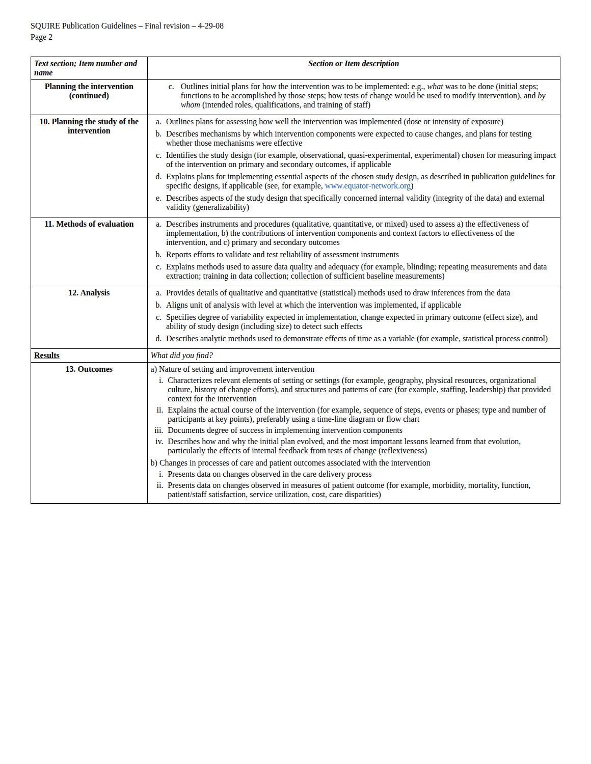SQUIRE Publication Guidelines – Final revision – 4-29-08
Page 2
| Text section; Item number and name | Section or Item description |
| --- | --- |
| Planning the intervention (continued) | c. Outlines initial plans for how the intervention was to be implemented: e.g., what was to be done (initial steps; functions to be accomplished by those steps; how tests of change would be used to modify intervention), and by whom (intended roles, qualifications, and training of staff) |
| 10. Planning the study of the intervention | Outlines plans for assessing how well the intervention was implemented (dose or intensity of exposure) Describes mechanisms by which intervention components were expected to cause changes, and plans for testing whether those mechanisms were effective Identifies the study design (for example, observational, quasi-experimental, experimental) chosen for measuring impact of the intervention on primary and secondary outcomes, if applicable Explains plans for implementing essential aspects of the chosen study design, as described in publication guidelines for specific designs, if applicable (see, for example, www.equator-network.org ) Describes aspects of the study design that specifically concerned internal validity (integrity of the data) and external validity (generalizability) |
| 11. Methods of evaluation | Describes instruments and procedures (qualitative, quantitative, or mixed) used to assess a) the effectiveness of implementation, b) the contributions of intervention components and context factors to effectiveness of the intervention, and c) primary and secondary outcomes Reports efforts to validate and test reliability of assessment instruments Explains methods used to assure data quality and adequacy (for example, blinding; repeating measurements and data extraction; training in data collection; collection of sufficient baseline measurements) |
| 12. Analysis | Provides details of qualitative and quantitative (statistical) methods used to draw inferences from the data Aligns unit of analysis with level at which the intervention was implemented, if applicable Specifies degree of variability expected in implementation, change expected in primary outcome (effect size), and ability of study design (including size) to detect such effects Describes analytic methods used to demonstrate effects of time as a variable (for example, statistical process control) |
| Results | What did you find? |
| 13. Outcomes | a) Nature of setting and improvement intervention Characterizes relevant elements of setting or settings (for example, geography, physical resources, organizational culture, history of change efforts), and structures and patterns of care (for example, staffing, leadership) that provided context for the intervention Explains the actual course of the intervention (for example, sequence of steps, events or phases; type and number of participants at key points), preferably using a time-line diagram or flow chart Documents degree of success in implementing intervention components Describes how and why the initial plan evolved, and the most important lessons learned from that evolution, particularly the effects of internal feedback from tests of change (reflexiveness) b) Changes in processes of care and patient outcomes associated with the intervention Presents data on changes observed in the care delivery process Presents data on changes observed in measures of patient outcome (for example, morbidity, mortality, function, patient/staff satisfaction, service utilization, cost, care disparities) |